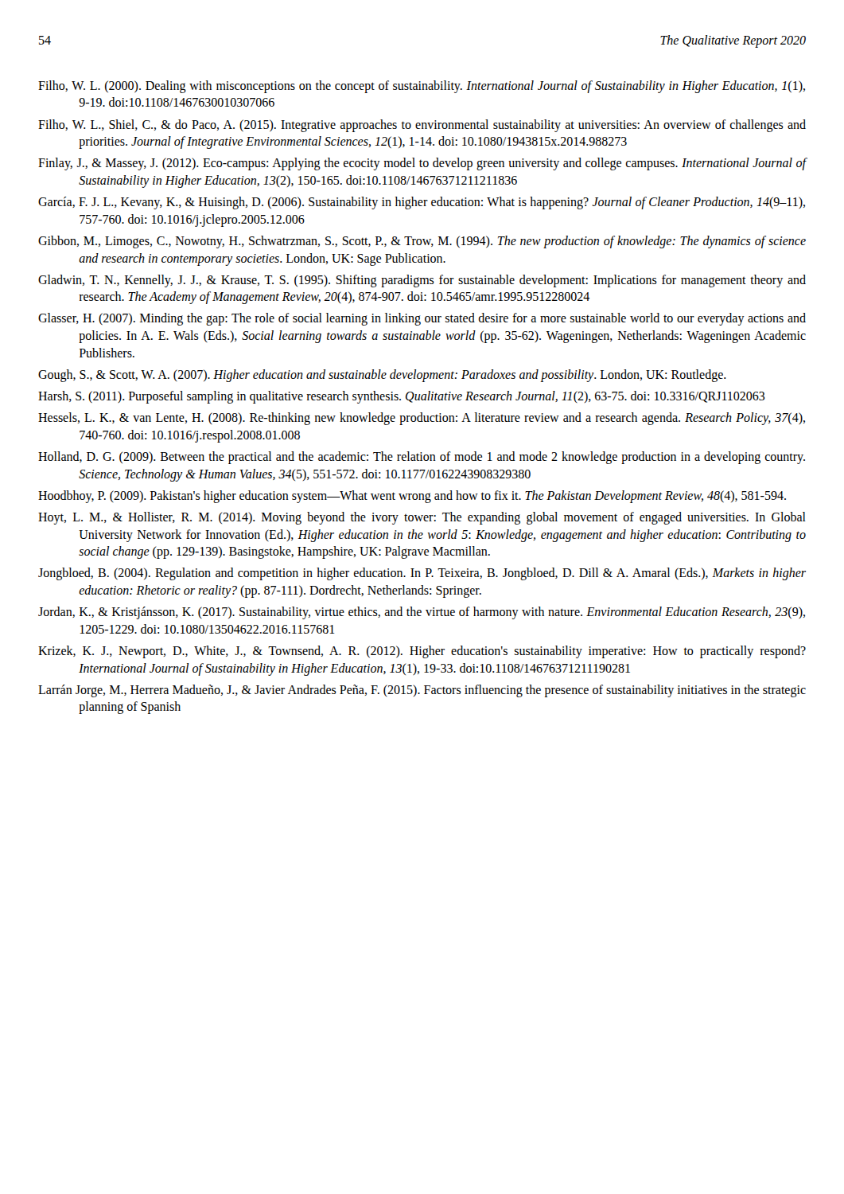54 The Qualitative Report 2020
Filho, W. L. (2000). Dealing with misconceptions on the concept of sustainability. International Journal of Sustainability in Higher Education, 1(1), 9-19. doi:10.1108/1467630010307066
Filho, W. L., Shiel, C., & do Paco, A. (2015). Integrative approaches to environmental sustainability at universities: An overview of challenges and priorities. Journal of Integrative Environmental Sciences, 12(1), 1-14. doi: 10.1080/1943815x.2014.988273
Finlay, J., & Massey, J. (2012). Eco-campus: Applying the ecocity model to develop green university and college campuses. International Journal of Sustainability in Higher Education, 13(2), 150-165. doi:10.1108/14676371211211836
García, F. J. L., Kevany, K., & Huisingh, D. (2006). Sustainability in higher education: What is happening? Journal of Cleaner Production, 14(9–11), 757-760. doi: 10.1016/j.jclepro.2005.12.006
Gibbon, M., Limoges, C., Nowotny, H., Schwatrzman, S., Scott, P., & Trow, M. (1994). The new production of knowledge: The dynamics of science and research in contemporary societies. London, UK: Sage Publication.
Gladwin, T. N., Kennelly, J. J., & Krause, T. S. (1995). Shifting paradigms for sustainable development: Implications for management theory and research. The Academy of Management Review, 20(4), 874-907. doi: 10.5465/amr.1995.9512280024
Glasser, H. (2007). Minding the gap: The role of social learning in linking our stated desire for a more sustainable world to our everyday actions and policies. In A. E. Wals (Eds.), Social learning towards a sustainable world (pp. 35-62). Wageningen, Netherlands: Wageningen Academic Publishers.
Gough, S., & Scott, W. A. (2007). Higher education and sustainable development: Paradoxes and possibility. London, UK: Routledge.
Harsh, S. (2011). Purposeful sampling in qualitative research synthesis. Qualitative Research Journal, 11(2), 63-75. doi: 10.3316/QRJ1102063
Hessels, L. K., & van Lente, H. (2008). Re-thinking new knowledge production: A literature review and a research agenda. Research Policy, 37(4), 740-760. doi: 10.1016/j.respol.2008.01.008
Holland, D. G. (2009). Between the practical and the academic: The relation of mode 1 and mode 2 knowledge production in a developing country. Science, Technology & Human Values, 34(5), 551-572. doi: 10.1177/0162243908329380
Hoodbhoy, P. (2009). Pakistan's higher education system—What went wrong and how to fix it. The Pakistan Development Review, 48(4), 581-594.
Hoyt, L. M., & Hollister, R. M. (2014). Moving beyond the ivory tower: The expanding global movement of engaged universities. In Global University Network for Innovation (Ed.), Higher education in the world 5: Knowledge, engagement and higher education: Contributing to social change (pp. 129-139). Basingstoke, Hampshire, UK: Palgrave Macmillan.
Jongbloed, B. (2004). Regulation and competition in higher education. In P. Teixeira, B. Jongbloed, D. Dill & A. Amaral (Eds.), Markets in higher education: Rhetoric or reality? (pp. 87-111). Dordrecht, Netherlands: Springer.
Jordan, K., & Kristjánsson, K. (2017). Sustainability, virtue ethics, and the virtue of harmony with nature. Environmental Education Research, 23(9), 1205-1229. doi: 10.1080/13504622.2016.1157681
Krizek, K. J., Newport, D., White, J., & Townsend, A. R. (2012). Higher education's sustainability imperative: How to practically respond? International Journal of Sustainability in Higher Education, 13(1), 19-33. doi:10.1108/14676371211190281
Larrán Jorge, M., Herrera Madueño, J., & Javier Andrades Peña, F. (2015). Factors influencing the presence of sustainability initiatives in the strategic planning of Spanish